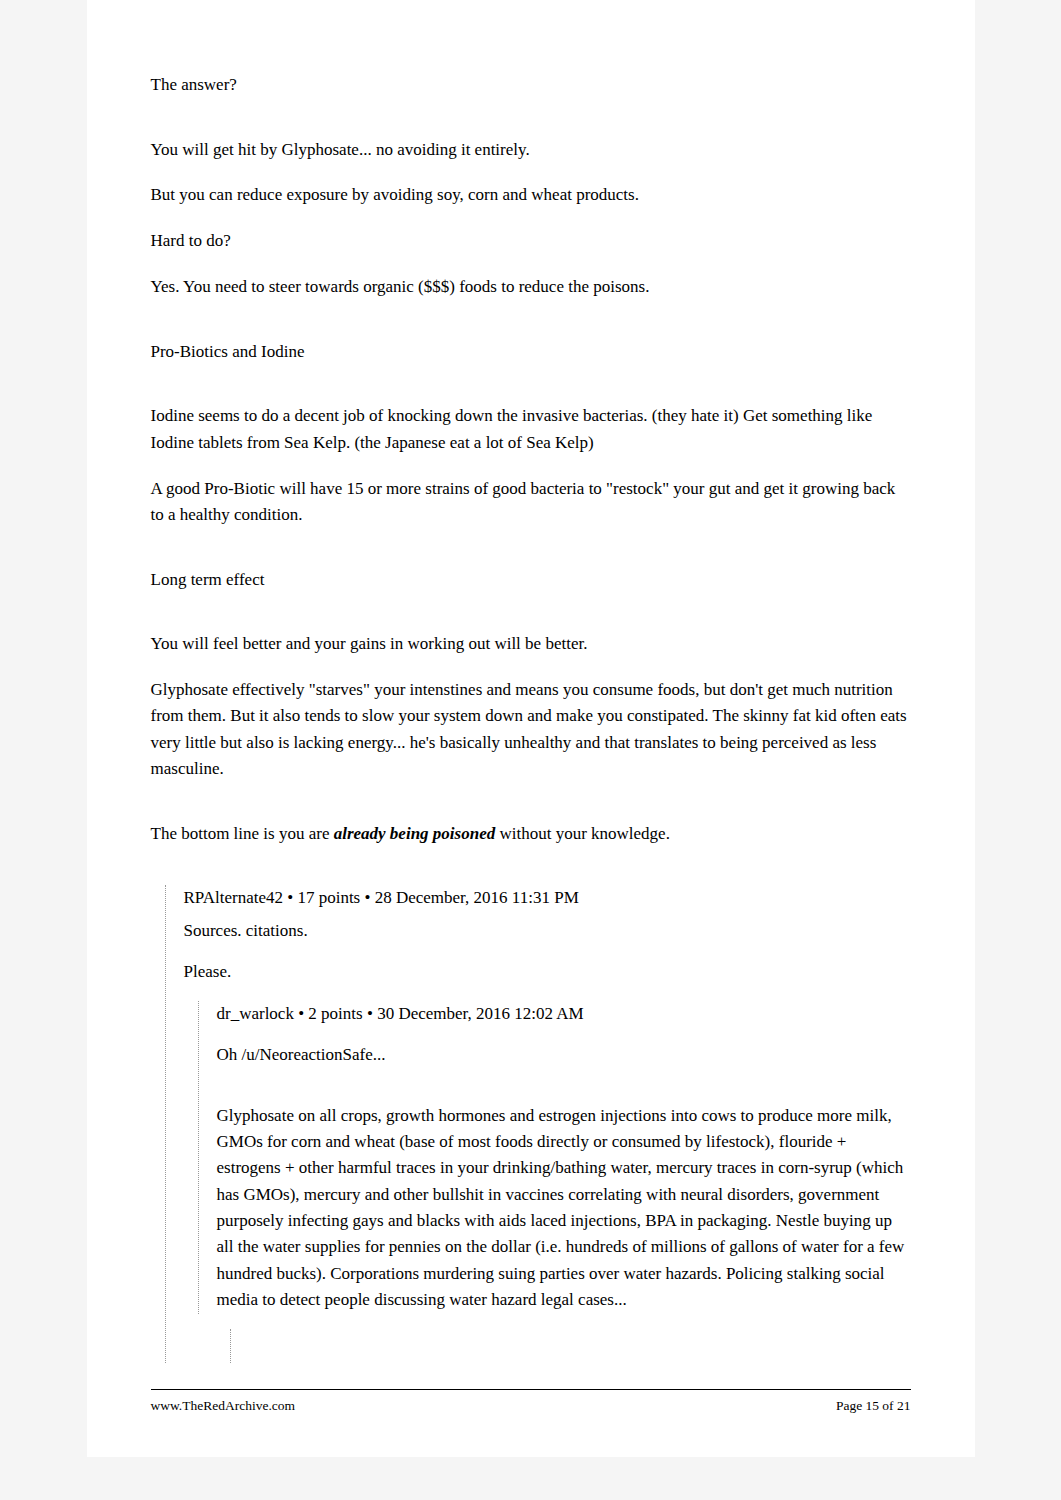The answer?
You will get hit by Glyphosate... no avoiding it entirely.
But you can reduce exposure by avoiding soy, corn and wheat products.
Hard to do?
Yes. You need to steer towards organic ($$$) foods to reduce the poisons.
Pro-Biotics and Iodine
Iodine seems to do a decent job of knocking down the invasive bacterias. (they hate it) Get something like Iodine tablets from Sea Kelp. (the Japanese eat a lot of Sea Kelp)
A good Pro-Biotic will have 15 or more strains of good bacteria to "restock" your gut and get it growing back to a healthy condition.
Long term effect
You will feel better and your gains in working out will be better.
Glyphosate effectively "starves" your intenstines and means you consume foods, but don't get much nutrition from them. But it also tends to slow your system down and make you constipated. The skinny fat kid often eats very little but also is lacking energy... he's basically unhealthy and that translates to being perceived as less masculine.
The bottom line is you are already being poisoned without your knowledge.
RPAlternate42 • 17 points • 28 December, 2016 11:31 PM
Sources. citations.
Please.
dr_warlock • 2 points • 30 December, 2016 12:02 AM
Oh /u/NeoreactionSafe...
Glyphosate on all crops, growth hormones and estrogen injections into cows to produce more milk, GMOs for corn and wheat (base of most foods directly or consumed by lifestock), flouride + estrogens + other harmful traces in your drinking/bathing water, mercury traces in corn-syrup (which has GMOs), mercury and other bullshit in vaccines correlating with neural disorders, government purposely infecting gays and blacks with aids laced injections, BPA in packaging. Nestle buying up all the water supplies for pennies on the dollar (i.e. hundreds of millions of gallons of water for a few hundred bucks). Corporations murdering suing parties over water hazards. Policing stalking social media to detect people discussing water hazard legal cases...
www.TheRedArchive.com Page 15 of 21